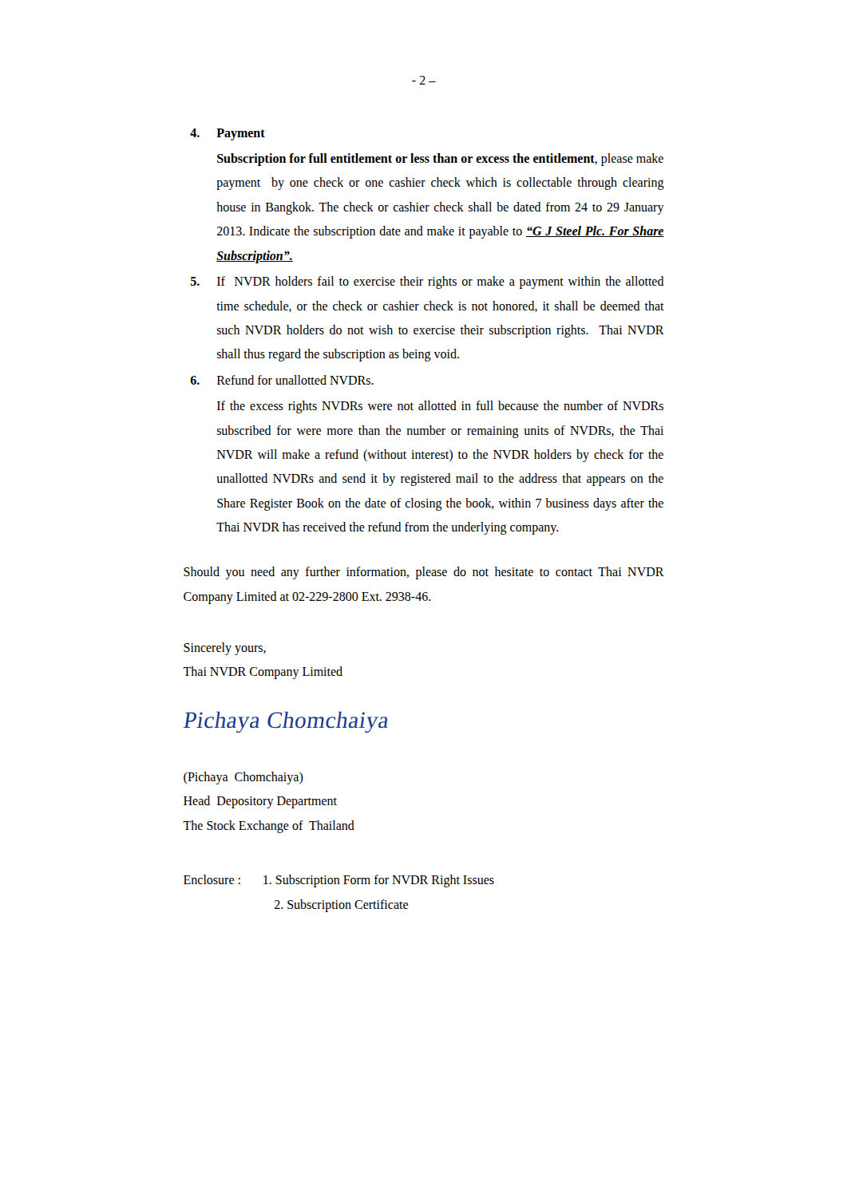- 2 –
4. Payment
Subscription for full entitlement or less than or excess the entitlement, please make payment by one check or one cashier check which is collectable through clearing house in Bangkok. The check or cashier check shall be dated from 24 to 29 January 2013. Indicate the subscription date and make it payable to “G J Steel Plc. For Share Subscription”.
5. If NVDR holders fail to exercise their rights or make a payment within the allotted time schedule, or the check or cashier check is not honored, it shall be deemed that such NVDR holders do not wish to exercise their subscription rights. Thai NVDR shall thus regard the subscription as being void.
6. Refund for unallotted NVDRs.
If the excess rights NVDRs were not allotted in full because the number of NVDRs subscribed for were more than the number or remaining units of NVDRs, the Thai NVDR will make a refund (without interest) to the NVDR holders by check for the unallotted NVDRs and send it by registered mail to the address that appears on the Share Register Book on the date of closing the book, within 7 business days after the Thai NVDR has received the refund from the underlying company.
Should you need any further information, please do not hesitate to contact Thai NVDR Company Limited at 02-229-2800 Ext. 2938-46.
Sincerely yours,
Thai NVDR Company Limited
Pichaya Chomchaiya
(Pichaya Chomchaiya)
Head Depository Department
The Stock Exchange of Thailand
Enclosure :
1. Subscription Form for NVDR Right Issues
2. Subscription Certificate